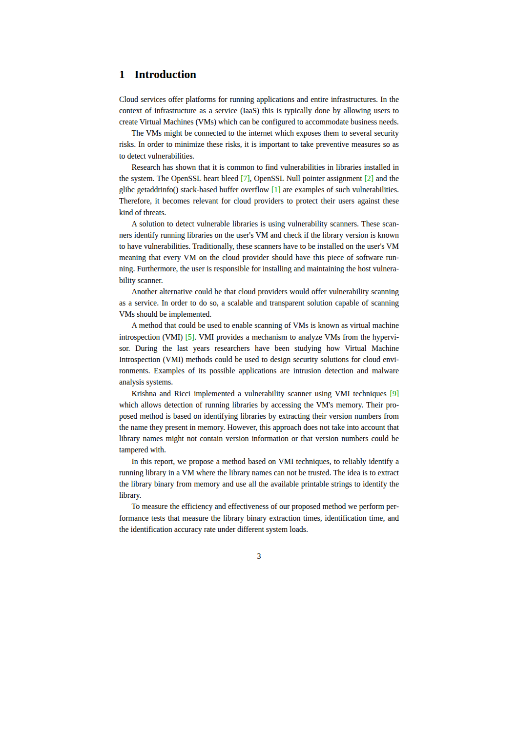1 Introduction
Cloud services offer platforms for running applications and entire infrastructures. In the context of infrastructure as a service (IaaS) this is typically done by allowing users to create Virtual Machines (VMs) which can be configured to accommodate business needs.
The VMs might be connected to the internet which exposes them to several security risks. In order to minimize these risks, it is important to take preventive measures so as to detect vulnerabilities.
Research has shown that it is common to find vulnerabilities in libraries installed in the system. The OpenSSL heart bleed [7], OpenSSL Null pointer assignment [2] and the glibc getaddrinfo() stack-based buffer overflow [1] are examples of such vulnerabilities. Therefore, it becomes relevant for cloud providers to protect their users against these kind of threats.
A solution to detect vulnerable libraries is using vulnerability scanners. These scanners identify running libraries on the user's VM and check if the library version is known to have vulnerabilities. Traditionally, these scanners have to be installed on the user's VM meaning that every VM on the cloud provider should have this piece of software running. Furthermore, the user is responsible for installing and maintaining the host vulnerability scanner.
Another alternative could be that cloud providers would offer vulnerability scanning as a service. In order to do so, a scalable and transparent solution capable of scanning VMs should be implemented.
A method that could be used to enable scanning of VMs is known as virtual machine introspection (VMI) [5]. VMI provides a mechanism to analyze VMs from the hypervisor. During the last years researchers have been studying how Virtual Machine Introspection (VMI) methods could be used to design security solutions for cloud environments. Examples of its possible applications are intrusion detection and malware analysis systems.
Krishna and Ricci implemented a vulnerability scanner using VMI techniques [9] which allows detection of running libraries by accessing the VM's memory. Their proposed method is based on identifying libraries by extracting their version numbers from the name they present in memory. However, this approach does not take into account that library names might not contain version information or that version numbers could be tampered with.
In this report, we propose a method based on VMI techniques, to reliably identify a running library in a VM where the library names can not be trusted. The idea is to extract the library binary from memory and use all the available printable strings to identify the library.
To measure the efficiency and effectiveness of our proposed method we perform performance tests that measure the library binary extraction times, identification time, and the identification accuracy rate under different system loads.
3